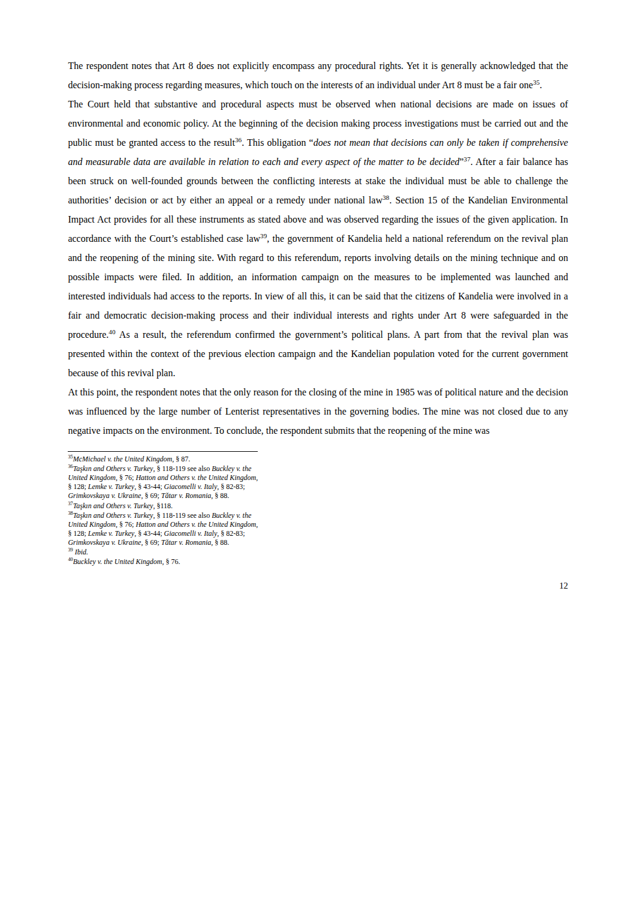The respondent notes that Art 8 does not explicitly encompass any procedural rights. Yet it is generally acknowledged that the decision-making process regarding measures, which touch on the interests of an individual under Art 8 must be a fair one35.
The Court held that substantive and procedural aspects must be observed when national decisions are made on issues of environmental and economic policy. At the beginning of the decision making process investigations must be carried out and the public must be granted access to the result36. This obligation “does not mean that decisions can only be taken if comprehensive and measurable data are available in relation to each and every aspect of the matter to be decided”37. After a fair balance has been struck on well-founded grounds between the conflicting interests at stake the individual must be able to challenge the authorities’ decision or act by either an appeal or a remedy under national law38. Section 15 of the Kandelian Environmental Impact Act provides for all these instruments as stated above and was observed regarding the issues of the given application. In accordance with the Court’s established case law39, the government of Kandelia held a national referendum on the revival plan and the reopening of the mining site. With regard to this referendum, reports involving details on the mining technique and on possible impacts were filed. In addition, an information campaign on the measures to be implemented was launched and interested individuals had access to the reports. In view of all this, it can be said that the citizens of Kandelia were involved in a fair and democratic decision-making process and their individual interests and rights under Art 8 were safeguarded in the procedure.40 As a result, the referendum confirmed the government’s political plans. A part from that the revival plan was presented within the context of the previous election campaign and the Kandelian population voted for the current government because of this revival plan.
At this point, the respondent notes that the only reason for the closing of the mine in 1985 was of political nature and the decision was influenced by the large number of Lenterist representatives in the governing bodies. The mine was not closed due to any negative impacts on the environment. To conclude, the respondent submits that the reopening of the mine was
35McMichael v. the United Kingdom, § 87.
36Taşkın and Others v. Turkey, § 118-119 see also Buckley v. the United Kingdom, § 76; Hatton and Others v. the United Kingdom, § 128; Lemke v. Turkey, § 43-44; Giacomelli v. Italy, § 82-83; Grimkovskaya v. Ukraine, § 69; Tătar v. Romania, § 88.
37Taşkın and Others v. Turkey, §118.
38Taşkın and Others v. Turkey, § 118-119 see also Buckley v. the United Kingdom, § 76; Hatton and Others v. the United Kingdom, § 128; Lemke v. Turkey, § 43-44; Giacomelli v. Italy, § 82-83; Grimkovskaya v. Ukraine, § 69; Tătar v. Romania, § 88.
39 Ibid.
40Buckley v. the United Kingdom, § 76.
12